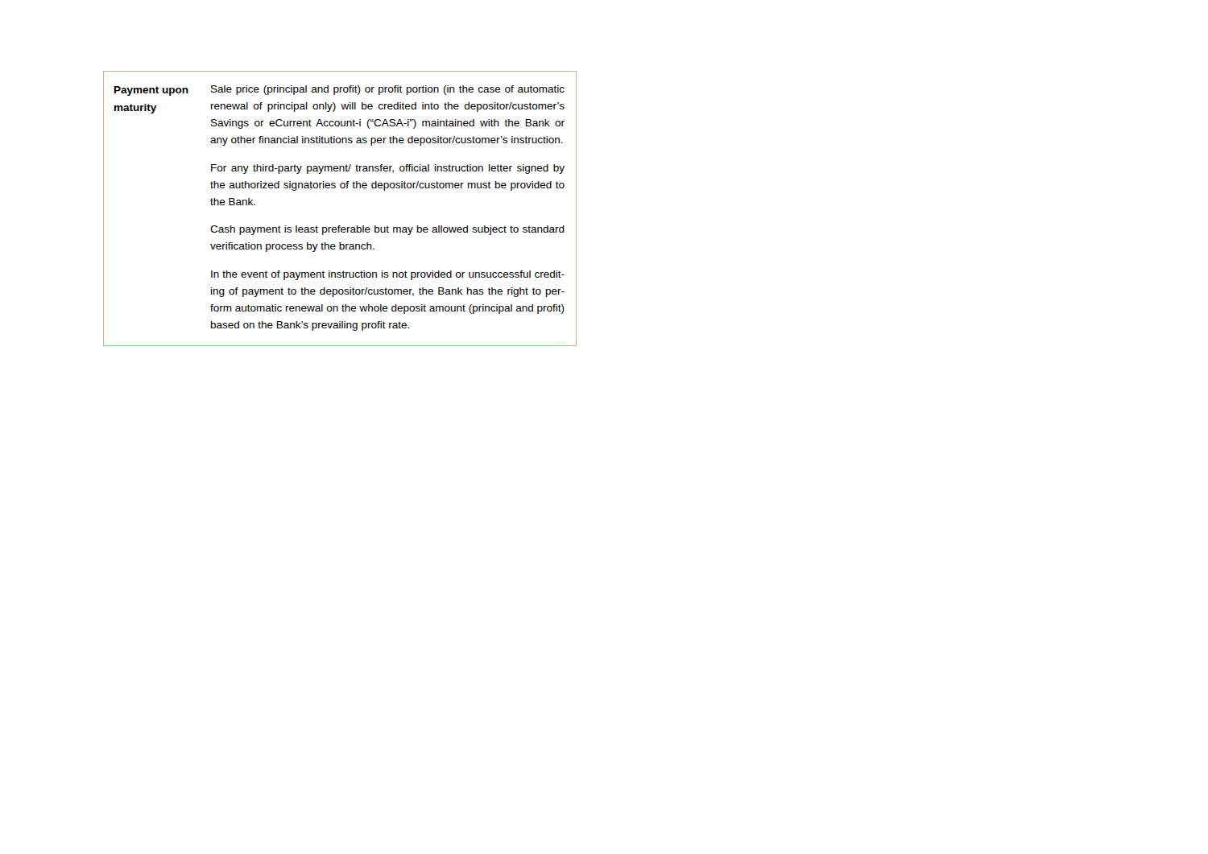| Payment upon maturity | Sale price (principal and profit) or profit portion (in the case of automatic renewal of principal only) will be credited into the depositor/customer’s Savings or eCurrent Account-i (“CASA-i”) maintained with the Bank or any other financial institutions as per the depositor/customer’s instruction. For any third-party payment/ transfer, official instruction letter signed by the authorized signatories of the depositor/customer must be provided to the Bank. Cash payment is least preferable but may be allowed subject to standard verification process by the branch. In the event of payment instruction is not provided or unsuccessful crediting of payment to the depositor/customer, the Bank has the right to perform automatic renewal on the whole deposit amount (principal and profit) based on the Bank’s prevailing profit rate. |